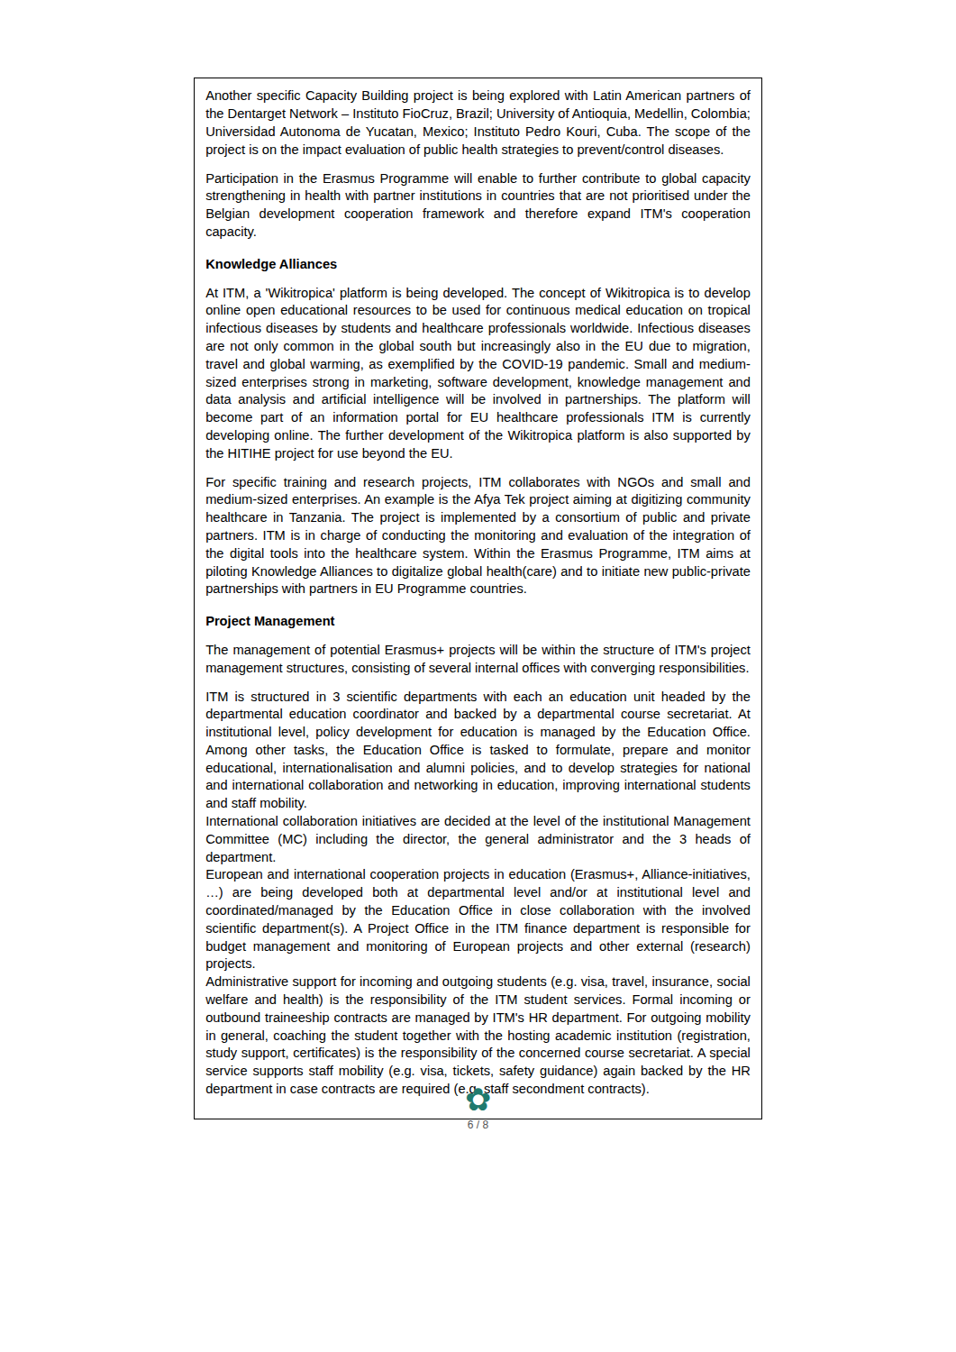Another specific Capacity Building project is being explored with Latin American partners of the Dentarget Network – Instituto FioCruz, Brazil; University of Antioquia, Medellin, Colombia; Universidad Autonoma de Yucatan, Mexico; Instituto Pedro Kouri, Cuba. The scope of the project is on the impact evaluation of public health strategies to prevent/control diseases.
Participation in the Erasmus Programme will enable to further contribute to global capacity strengthening in health with partner institutions in countries that are not prioritised under the Belgian development cooperation framework and therefore expand ITM's cooperation capacity.
Knowledge Alliances
At ITM, a 'Wikitropica' platform is being developed. The concept of Wikitropica is to develop online open educational resources to be used for continuous medical education on tropical infectious diseases by students and healthcare professionals worldwide. Infectious diseases are not only common in the global south but increasingly also in the EU due to migration, travel and global warming, as exemplified by the COVID-19 pandemic. Small and medium-sized enterprises strong in marketing, software development, knowledge management and data analysis and artificial intelligence will be involved in partnerships. The platform will become part of an information portal for EU healthcare professionals ITM is currently developing online. The further development of the Wikitropica platform is also supported by the HITIHE project for use beyond the EU.
For specific training and research projects, ITM collaborates with NGOs and small and medium-sized enterprises. An example is the Afya Tek project aiming at digitizing community healthcare in Tanzania. The project is implemented by a consortium of public and private partners. ITM is in charge of conducting the monitoring and evaluation of the integration of the digital tools into the healthcare system. Within the Erasmus Programme, ITM aims at piloting Knowledge Alliances to digitalize global health(care) and to initiate new public-private partnerships with partners in EU Programme countries.
Project Management
The management of potential Erasmus+ projects will be within the structure of ITM's project management structures, consisting of several internal offices with converging responsibilities.
ITM is structured in 3 scientific departments with each an education unit headed by the departmental education coordinator and backed by a departmental course secretariat. At institutional level, policy development for education is managed by the Education Office. Among other tasks, the Education Office is tasked to formulate, prepare and monitor educational, internationalisation and alumni policies, and to develop strategies for national and international collaboration and networking in education, improving international students and staff mobility.
International collaboration initiatives are decided at the level of the institutional Management Committee (MC) including the director, the general administrator and the 3 heads of department.
European and international cooperation projects in education (Erasmus+, Alliance-initiatives, …) are being developed both at departmental level and/or at institutional level and coordinated/managed by the Education Office in close collaboration with the involved scientific department(s). A Project Office in the ITM finance department is responsible for budget management and monitoring of European projects and other external (research) projects.
Administrative support for incoming and outgoing students (e.g. visa, travel, insurance, social welfare and health) is the responsibility of the ITM student services. Formal incoming or outbound traineeship contracts are managed by ITM's HR department. For outgoing mobility in general, coaching the student together with the hosting academic institution (registration, study support, certificates) is the responsibility of the concerned course secretariat. A special service supports staff mobility (e.g. visa, tickets, safety guidance) again backed by the HR department in case contracts are required (e.g. staff secondment contracts).
✿
6 / 8